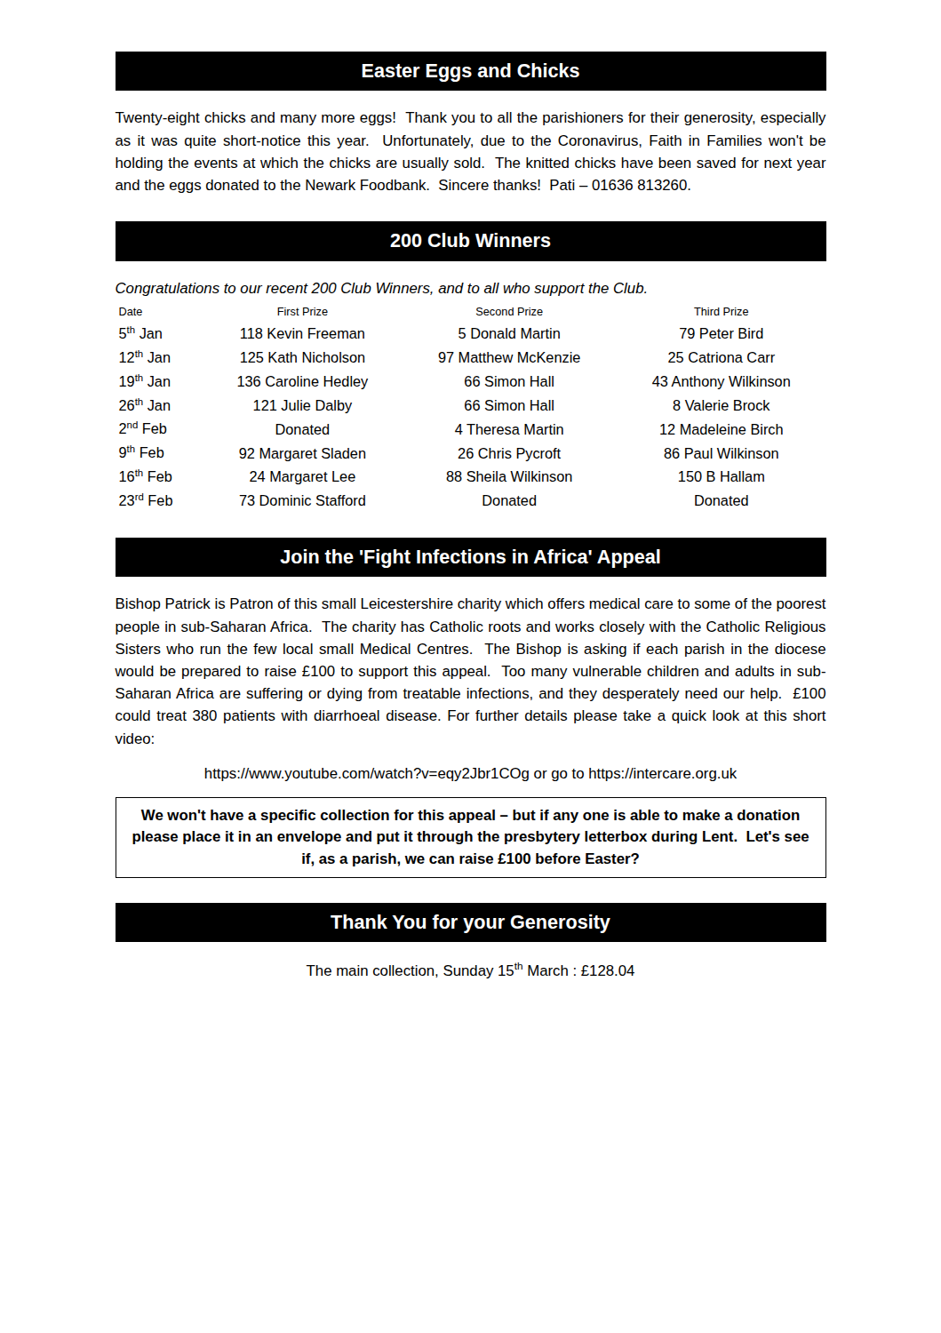Easter Eggs and Chicks
Twenty-eight chicks and many more eggs! Thank you to all the parishioners for their generosity, especially as it was quite short-notice this year. Unfortunately, due to the Coronavirus, Faith in Families won't be holding the events at which the chicks are usually sold. The knitted chicks have been saved for next year and the eggs donated to the Newark Foodbank. Sincere thanks! Pati – 01636 813260.
200 Club Winners
Congratulations to our recent 200 Club Winners, and to all who support the Club.
| Date | First Prize | Second Prize | Third Prize |
| --- | --- | --- | --- |
| 5 th Jan | 118 Kevin Freeman | 5 Donald Martin | 79 Peter Bird |
| 12 th Jan | 125 Kath Nicholson | 97 Matthew McKenzie | 25 Catriona Carr |
| 19 th Jan | 136 Caroline Hedley | 66 Simon Hall | 43 Anthony Wilkinson |
| 26 th Jan | 121 Julie Dalby | 66 Simon Hall | 8 Valerie Brock |
| 2 nd Feb | Donated | 4 Theresa Martin | 12 Madeleine Birch |
| 9 th Feb | 92 Margaret Sladen | 26 Chris Pycroft | 86 Paul Wilkinson |
| 16 th Feb | 24 Margaret Lee | 88 Sheila Wilkinson | 150 B Hallam |
| 23 rd Feb | 73 Dominic Stafford | Donated | Donated |
Join the 'Fight Infections in Africa' Appeal
Bishop Patrick is Patron of this small Leicestershire charity which offers medical care to some of the poorest people in sub-Saharan Africa. The charity has Catholic roots and works closely with the Catholic Religious Sisters who run the few local small Medical Centres. The Bishop is asking if each parish in the diocese would be prepared to raise £100 to support this appeal. Too many vulnerable children and adults in sub-Saharan Africa are suffering or dying from treatable infections, and they desperately need our help. £100 could treat 380 patients with diarrhoeal disease. For further details please take a quick look at this short video:
https://www.youtube.com/watch?v=eqy2Jbr1COg or go to https://intercare.org.uk
We won't have a specific collection for this appeal – but if any one is able to make a donation please place it in an envelope and put it through the presbytery letterbox during Lent. Let's see if, as a parish, we can raise £100 before Easter?
Thank You for your Generosity
The main collection, Sunday 15th March : £128.04